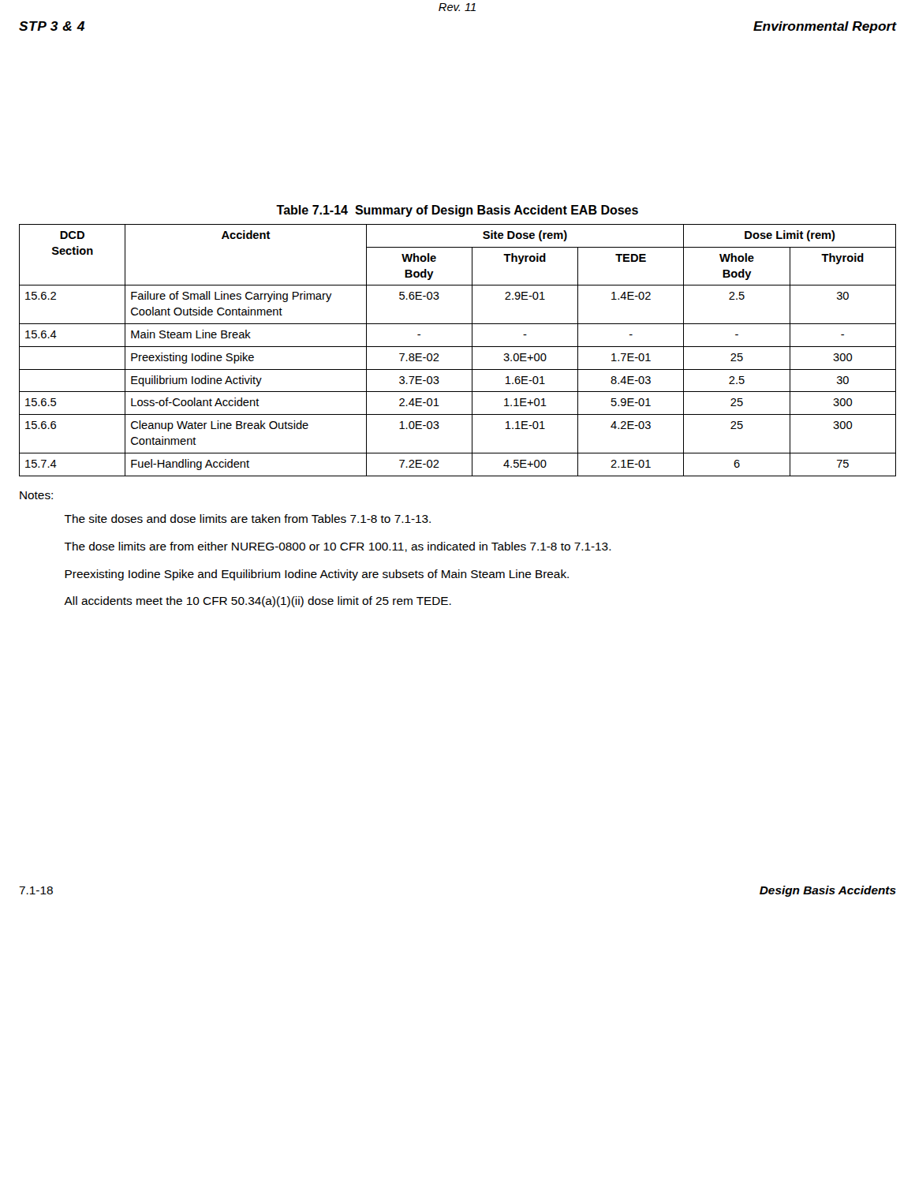Rev. 11
STP 3 & 4
Environmental Report
Table 7.1-14 Summary of Design Basis Accident EAB Doses
| DCD Section | Accident | Site Dose (rem) | Dose Limit (rem) |
| --- | --- | --- | --- |
| Whole Body | Thyroid | TEDE | Whole Body | Thyroid |
| 15.6.2 | Failure of Small Lines Carrying Primary Coolant Outside Containment | 5.6E-03 | 2.9E-01 | 1.4E-02 | 2.5 | 30 |
| 15.6.4 | Main Steam Line Break | - | - | - | - | - |
| | Preexisting Iodine Spike | 7.8E-02 | 3.0E+00 | 1.7E-01 | 25 | 300 |
| | Equilibrium Iodine Activity | 3.7E-03 | 1.6E-01 | 8.4E-03 | 2.5 | 30 |
| 15.6.5 | Loss-of-Coolant Accident | 2.4E-01 | 1.1E+01 | 5.9E-01 | 25 | 300 |
| 15.6.6 | Cleanup Water Line Break Outside Containment | 1.0E-03 | 1.1E-01 | 4.2E-03 | 25 | 300 |
| 15.7.4 | Fuel-Handling Accident | 7.2E-02 | 4.5E+00 | 2.1E-01 | 6 | 75 |
Notes:
The site doses and dose limits are taken from Tables 7.1-8 to 7.1-13.
The dose limits are from either NUREG-0800 or 10 CFR 100.11, as indicated in Tables 7.1-8 to 7.1-13.
Preexisting Iodine Spike and Equilibrium Iodine Activity are subsets of Main Steam Line Break.
All accidents meet the 10 CFR 50.34(a)(1)(ii) dose limit of 25 rem TEDE.
7.1-18
Design Basis Accidents